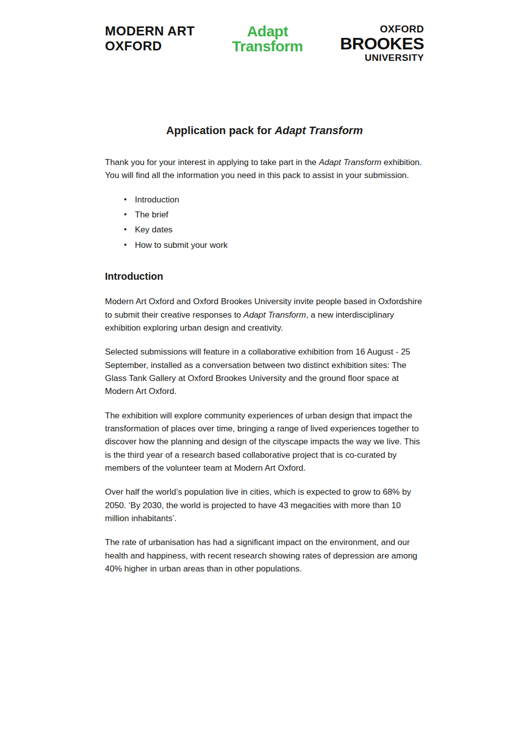Modern Art
Oxford
AdaptTransform
Oxford Brookes University
Application pack for Adapt Transform
Thank you for your interest in applying to take part in the Adapt Transform exhibition. You will find all the information you need in this pack to assist in your submission.
Introduction
The brief
Key dates
How to submit your work
Introduction
Modern Art Oxford and Oxford Brookes University invite people based in Oxfordshire to submit their creative responses to Adapt Transform, a new interdisciplinary exhibition exploring urban design and creativity.
Selected submissions will feature in a collaborative exhibition from 16 August - 25 September, installed as a conversation between two distinct exhibition sites: The Glass Tank Gallery at Oxford Brookes University and the ground floor space at Modern Art Oxford.
The exhibition will explore community experiences of urban design that impact the transformation of places over time, bringing a range of lived experiences together to discover how the planning and design of the cityscape impacts the way we live. This is the third year of a research based collaborative project that is co-curated by members of the volunteer team at Modern Art Oxford.
Over half the world’s population live in cities, which is expected to grow to 68% by 2050. ‘By 2030, the world is projected to have 43 megacities with more than 10 million inhabitants’.
The rate of urbanisation has had a significant impact on the environment, and our health and happiness, with recent research showing rates of depression are among 40% higher in urban areas than in other populations.